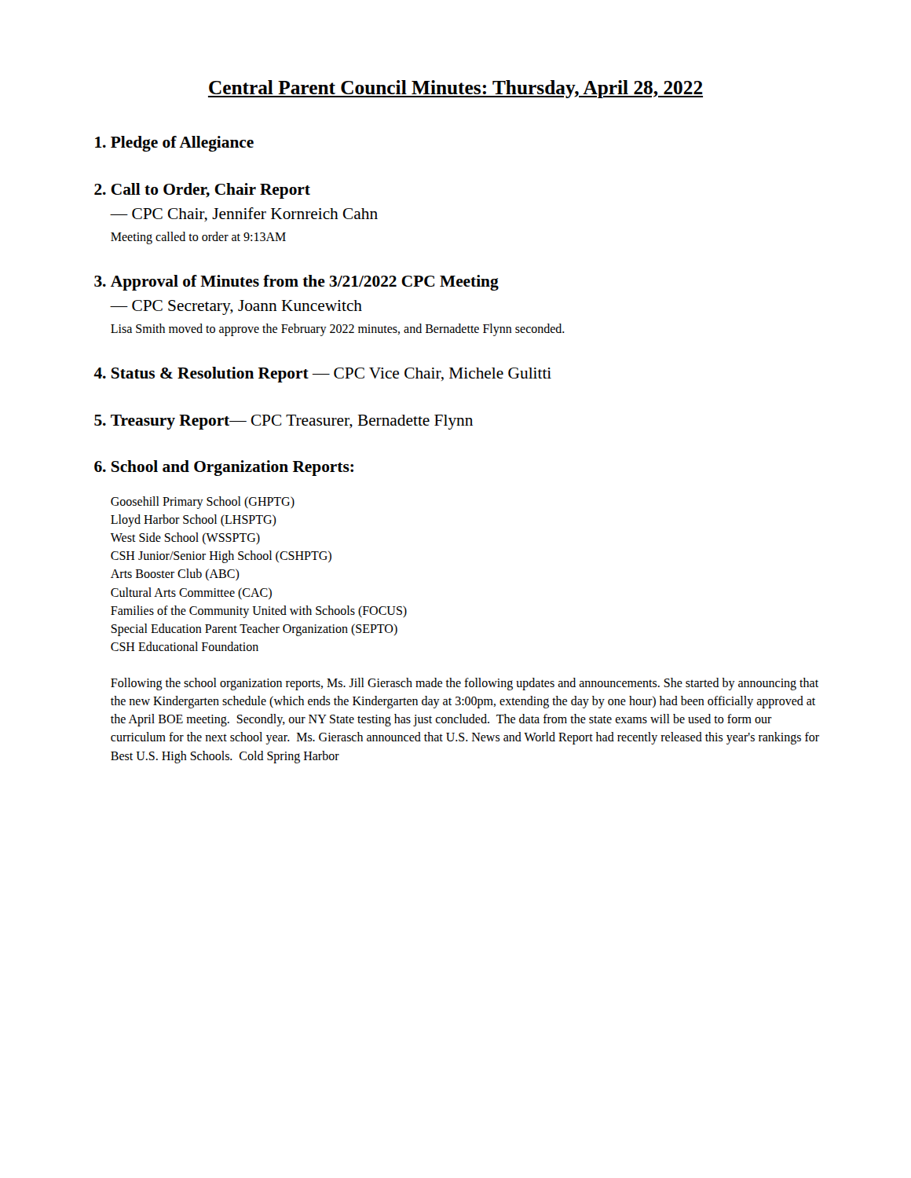Central Parent Council Minutes: Thursday, April 28, 2022
Pledge of Allegiance
Call to Order, Chair Report — CPC Chair, Jennifer Kornreich Cahn
Meeting called to order at 9:13AM
Approval of Minutes from the 3/21/2022 CPC Meeting — CPC Secretary, Joann Kuncewitch
Lisa Smith moved to approve the February 2022 minutes, and Bernadette Flynn seconded.
Status & Resolution Report — CPC Vice Chair, Michele Gulitti
Treasury Report— CPC Treasurer, Bernadette Flynn
School and Organization Reports:
Goosehill Primary School (GHPTG)
Lloyd Harbor School (LHSPTG)
West Side School (WSSPTG)
CSH Junior/Senior High School (CSHPTG)
Arts Booster Club (ABC)
Cultural Arts Committee (CAC)
Families of the Community United with Schools (FOCUS)
Special Education Parent Teacher Organization (SEPTO)
CSH Educational Foundation
Following the school organization reports, Ms. Jill Gierasch made the following updates and announcements. She started by announcing that the new Kindergarten schedule (which ends the Kindergarten day at 3:00pm, extending the day by one hour) had been officially approved at the April BOE meeting. Secondly, our NY State testing has just concluded. The data from the state exams will be used to form our curriculum for the next school year. Ms. Gierasch announced that U.S. News and World Report had recently released this year's rankings for Best U.S. High Schools. Cold Spring Harbor